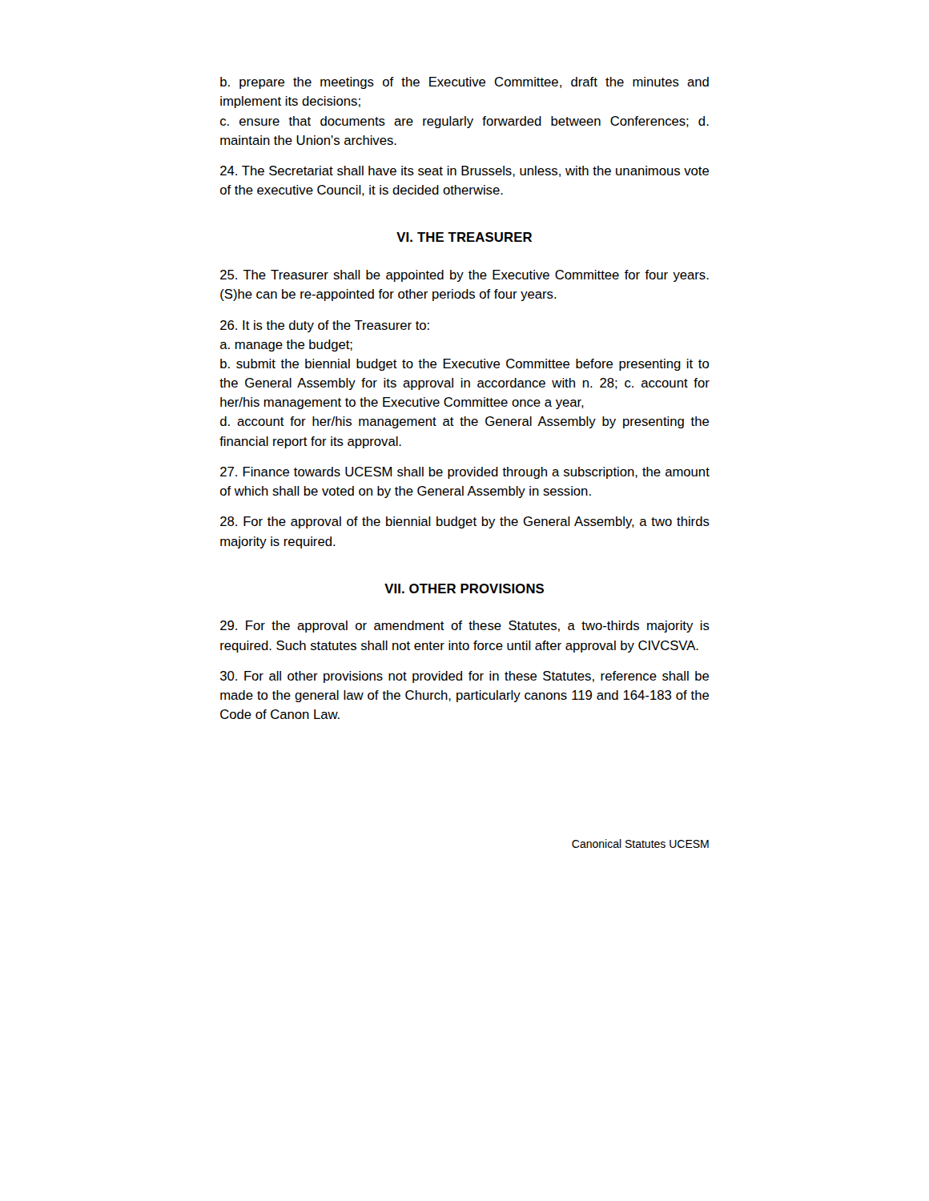b. prepare the meetings of the Executive Committee, draft the minutes and implement its decisions;
c. ensure that documents are regularly forwarded between Conferences; d. maintain the Union's archives.
24. The Secretariat shall have its seat in Brussels, unless, with the unanimous vote of the executive Council, it is decided otherwise.
VI. THE TREASURER
25. The Treasurer shall be appointed by the Executive Committee for four years. (S)he can be re-appointed for other periods of four years.
26. It is the duty of the Treasurer to:
a. manage the budget;
b. submit the biennial budget to the Executive Committee before presenting it to the General Assembly for its approval in accordance with n. 28; c. account for her/his management to the Executive Committee once a year,
d. account for her/his management at the General Assembly by presenting the financial report for its approval.
27. Finance towards UCESM shall be provided through a subscription, the amount of which shall be voted on by the General Assembly in session.
28. For the approval of the biennial budget by the General Assembly, a two thirds majority is required.
VII. OTHER PROVISIONS
29. For the approval or amendment of these Statutes, a two-thirds majority is required. Such statutes shall not enter into force until after approval by CIVCSVA.
30. For all other provisions not provided for in these Statutes, reference shall be made to the general law of the Church, particularly canons 119 and 164-183 of the Code of Canon Law.
Canonical Statutes UCESM